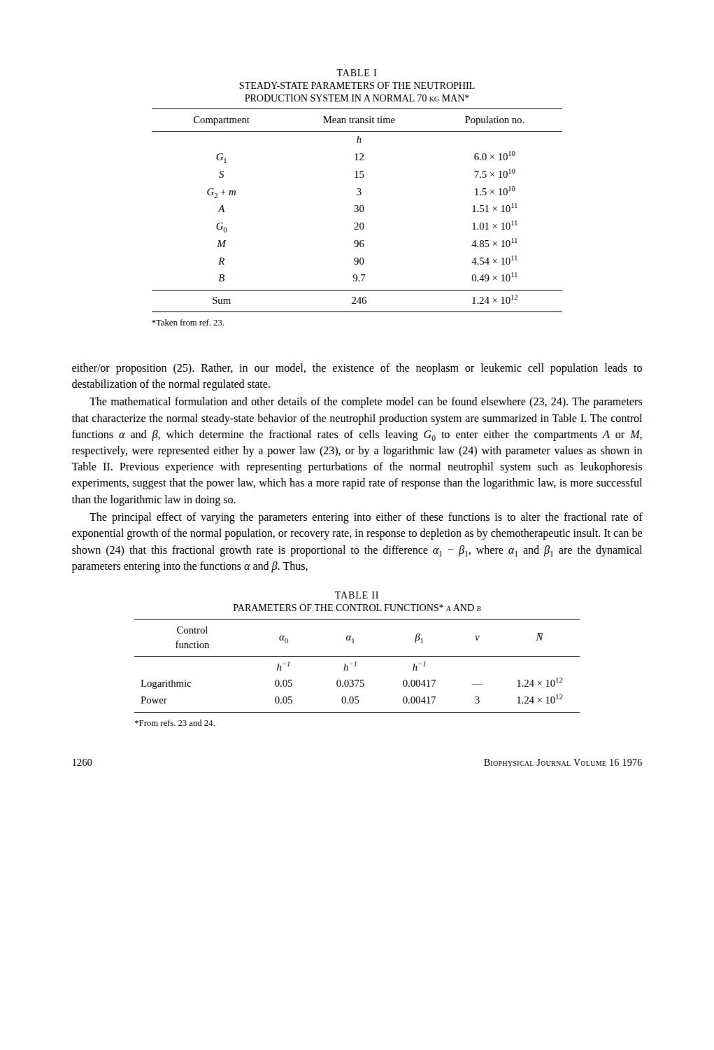TABLE I STEADY-STATE PARAMETERS OF THE NEUTROPHIL
PRODUCTION SYSTEM IN A NORMAL 70 kg MAN*
| Compartment | Mean transit time | Population no. |
| --- | --- | --- |
| | h | |
| G 1 | 12 | 6.0 × 10 10 |
| S | 15 | 7.5 × 10 10 |
| G 2 + m | 3 | 1.5 × 10 10 |
| A | 30 | 1.51 × 10 11 |
| G 0 | 20 | 1.01 × 10 11 |
| M | 96 | 4.85 × 10 11 |
| R | 90 | 4.54 × 10 11 |
| B | 9.7 | 0.49 × 10 11 |
| Sum | 246 | 1.24 × 10 12 |
*Taken from ref. 23.
either/or proposition (25). Rather, in our model, the existence of the neoplasm or leukemic cell population leads to destabilization of the normal regulated state.
The mathematical formulation and other details of the complete model can be found elsewhere (23, 24). The parameters that characterize the normal steady-state behavior of the neutrophil production system are summarized in Table I. The control functions α and β, which determine the fractional rates of cells leaving G0 to enter either the compartments A or M, respectively, were represented either by a power law (23), or by a logarithmic law (24) with parameter values as shown in Table II. Previous experience with representing perturbations of the normal neutrophil system such as leukophoresis experiments, suggest that the power law, which has a more rapid rate of response than the logarithmic law, is more successful than the logarithmic law in doing so.
The principal effect of varying the parameters entering into either of these functions is to alter the fractional rate of exponential growth of the normal population, or recovery rate, in response to depletion as by chemotherapeutic insult. It can be shown (24) that this fractional growth rate is proportional to the difference α1 − β1, where α1 and β1 are the dynamical parameters entering into the functions α and β. Thus,
TABLE II PARAMETERS OF THE CONTROL FUNCTIONS* α AND β
| Control function | α 0 | α 1 | β 1 | ν | N̄ |
| --- | --- | --- | --- | --- | --- |
| | h −1 | h −1 | h −1 | | |
| Logarithmic | 0.05 | 0.0375 | 0.00417 | — | 1.24 × 10 12 |
| Power | 0.05 | 0.05 | 0.00417 | 3 | 1.24 × 10 12 |
*From refs. 23 and 24.
1260 Biophysical Journal Volume 16 1976